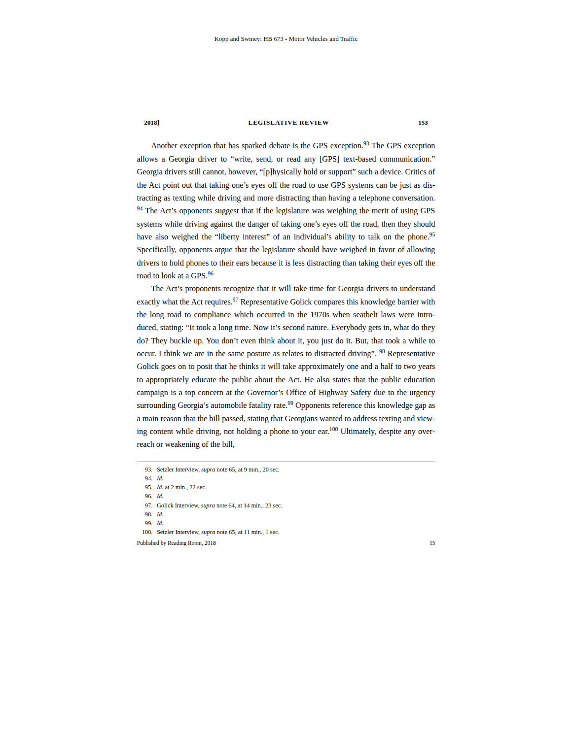Kopp and Swiney: HB 673 - Motor Vehicles and Traffic
2018] LEGISLATIVE REVIEW 153
Another exception that has sparked debate is the GPS exception.93 The GPS exception allows a Georgia driver to “write, send, or read any [GPS] text-based communication.” Georgia drivers still cannot, however, “[p]hysically hold or support” such a device. Critics of the Act point out that taking one’s eyes off the road to use GPS systems can be just as distracting as texting while driving and more distracting than having a telephone conversation. 94 The Act’s opponents suggest that if the legislature was weighing the merit of using GPS systems while driving against the danger of taking one’s eyes off the road, then they should have also weighed the “liberty interest” of an individual’s ability to talk on the phone.95 Specifically, opponents argue that the legislature should have weighed in favor of allowing drivers to hold phones to their ears because it is less distracting than taking their eyes off the road to look at a GPS.96
The Act’s proponents recognize that it will take time for Georgia drivers to understand exactly what the Act requires.97 Representative Golick compares this knowledge barrier with the long road to compliance which occurred in the 1970s when seatbelt laws were introduced, stating: “It took a long time. Now it’s second nature. Everybody gets in, what do they do? They buckle up. You don’t even think about it, you just do it. But, that took a while to occur. I think we are in the same posture as relates to distracted driving”. 98 Representative Golick goes on to posit that he thinks it will take approximately one and a half to two years to appropriately educate the public about the Act. He also states that the public education campaign is a top concern at the Governor’s Office of Highway Safety due to the urgency surrounding Georgia’s automobile fatality rate.99 Opponents reference this knowledge gap as a main reason that the bill passed, stating that Georgians wanted to address texting and viewing content while driving, not holding a phone to your ear.100 Ultimately, despite any overreach or weakening of the bill,
93. Setzler Interview, supra note 65, at 9 min., 20 sec.
94. Id.
95. Id. at 2 min., 22 sec.
96. Id.
97. Golick Interview, supra note 64, at 14 min., 23 sec.
98. Id.
99. Id.
100. Setzler Interview, supra note 65, at 11 min., 1 sec.
Published by Reading Room, 2018 15